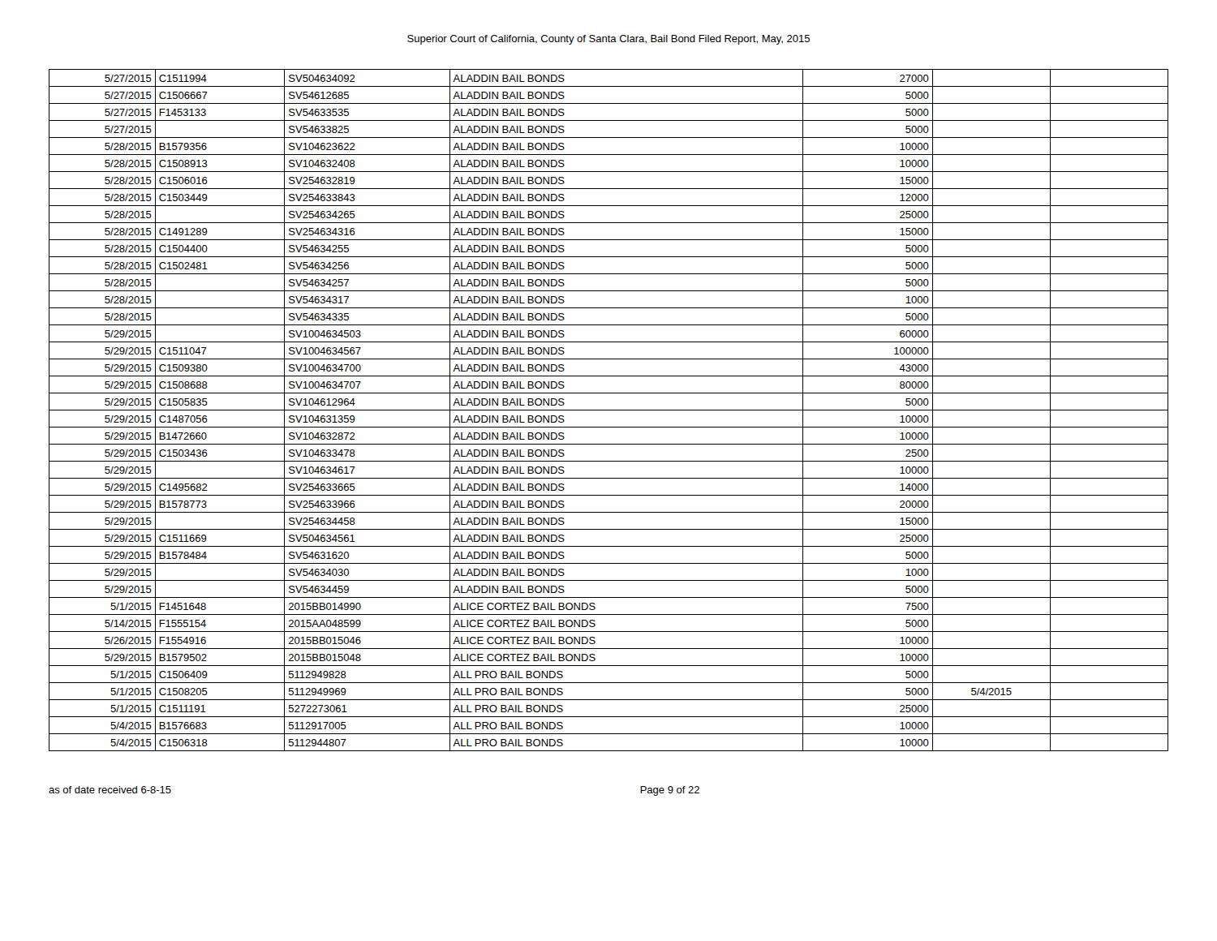Superior Court of California, County of Santa Clara, Bail Bond Filed Report, May, 2015
| 5/27/2015 | C1511994 | SV504634092 | ALADDIN BAIL BONDS | 27000 | | |
| 5/27/2015 | C1506667 | SV54612685 | ALADDIN BAIL BONDS | 5000 | | |
| 5/27/2015 | F1453133 | SV54633535 | ALADDIN BAIL BONDS | 5000 | | |
| 5/27/2015 | | SV54633825 | ALADDIN BAIL BONDS | 5000 | | |
| 5/28/2015 | B1579356 | SV104623622 | ALADDIN BAIL BONDS | 10000 | | |
| 5/28/2015 | C1508913 | SV104632408 | ALADDIN BAIL BONDS | 10000 | | |
| 5/28/2015 | C1506016 | SV254632819 | ALADDIN BAIL BONDS | 15000 | | |
| 5/28/2015 | C1503449 | SV254633843 | ALADDIN BAIL BONDS | 12000 | | |
| 5/28/2015 | | SV254634265 | ALADDIN BAIL BONDS | 25000 | | |
| 5/28/2015 | C1491289 | SV254634316 | ALADDIN BAIL BONDS | 15000 | | |
| 5/28/2015 | C1504400 | SV54634255 | ALADDIN BAIL BONDS | 5000 | | |
| 5/28/2015 | C1502481 | SV54634256 | ALADDIN BAIL BONDS | 5000 | | |
| 5/28/2015 | | SV54634257 | ALADDIN BAIL BONDS | 5000 | | |
| 5/28/2015 | | SV54634317 | ALADDIN BAIL BONDS | 1000 | | |
| 5/28/2015 | | SV54634335 | ALADDIN BAIL BONDS | 5000 | | |
| 5/29/2015 | | SV1004634503 | ALADDIN BAIL BONDS | 60000 | | |
| 5/29/2015 | C1511047 | SV1004634567 | ALADDIN BAIL BONDS | 100000 | | |
| 5/29/2015 | C1509380 | SV1004634700 | ALADDIN BAIL BONDS | 43000 | | |
| 5/29/2015 | C1508688 | SV1004634707 | ALADDIN BAIL BONDS | 80000 | | |
| 5/29/2015 | C1505835 | SV104612964 | ALADDIN BAIL BONDS | 5000 | | |
| 5/29/2015 | C1487056 | SV104631359 | ALADDIN BAIL BONDS | 10000 | | |
| 5/29/2015 | B1472660 | SV104632872 | ALADDIN BAIL BONDS | 10000 | | |
| 5/29/2015 | C1503436 | SV104633478 | ALADDIN BAIL BONDS | 2500 | | |
| 5/29/2015 | | SV104634617 | ALADDIN BAIL BONDS | 10000 | | |
| 5/29/2015 | C1495682 | SV254633665 | ALADDIN BAIL BONDS | 14000 | | |
| 5/29/2015 | B1578773 | SV254633966 | ALADDIN BAIL BONDS | 20000 | | |
| 5/29/2015 | | SV254634458 | ALADDIN BAIL BONDS | 15000 | | |
| 5/29/2015 | C1511669 | SV504634561 | ALADDIN BAIL BONDS | 25000 | | |
| 5/29/2015 | B1578484 | SV54631620 | ALADDIN BAIL BONDS | 5000 | | |
| 5/29/2015 | | SV54634030 | ALADDIN BAIL BONDS | 1000 | | |
| 5/29/2015 | | SV54634459 | ALADDIN BAIL BONDS | 5000 | | |
| 5/1/2015 | F1451648 | 2015BB014990 | ALICE CORTEZ BAIL BONDS | 7500 | | |
| 5/14/2015 | F1555154 | 2015AA048599 | ALICE CORTEZ BAIL BONDS | 5000 | | |
| 5/26/2015 | F1554916 | 2015BB015046 | ALICE CORTEZ BAIL BONDS | 10000 | | |
| 5/29/2015 | B1579502 | 2015BB015048 | ALICE CORTEZ BAIL BONDS | 10000 | | |
| 5/1/2015 | C1506409 | 5112949828 | ALL PRO BAIL BONDS | 5000 | | |
| 5/1/2015 | C1508205 | 5112949969 | ALL PRO BAIL BONDS | 5000 | 5/4/2015 | |
| 5/1/2015 | C1511191 | 5272273061 | ALL PRO BAIL BONDS | 25000 | | |
| 5/4/2015 | B1576683 | 5112917005 | ALL PRO BAIL BONDS | 10000 | | |
| 5/4/2015 | C1506318 | 5112944807 | ALL PRO BAIL BONDS | 10000 | | |
as of date received 6-8-15 Page 9 of 22